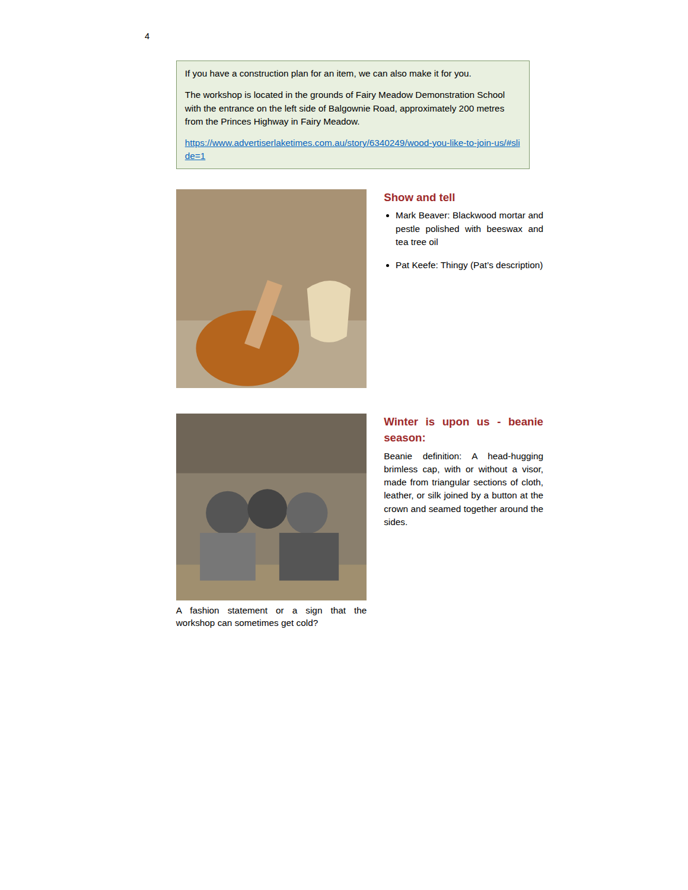4
If you have a construction plan for an item, we can also make it for you.
The workshop is located in the grounds of Fairy Meadow Demonstration School with the entrance on the left side of Balgownie Road, approximately 200 metres from the Princes Highway in Fairy Meadow.
https://www.advertiserlaketimes.com.au/story/6340249/wood-you-like-to-join-us/#slide=1
Show and tell
Mark Beaver: Blackwood mortar and pestle polished with beeswax and tea tree oil
Pat Keefe: Thingy (Pat’s description)
A fashion statement or a sign that the workshop can sometimes get cold?
Winter is upon us - beanie season:
Beanie definition: A head-hugging brimless cap, with or without a visor, made from triangular sections of cloth, leather, or silk joined by a button at the crown and seamed together around the sides.